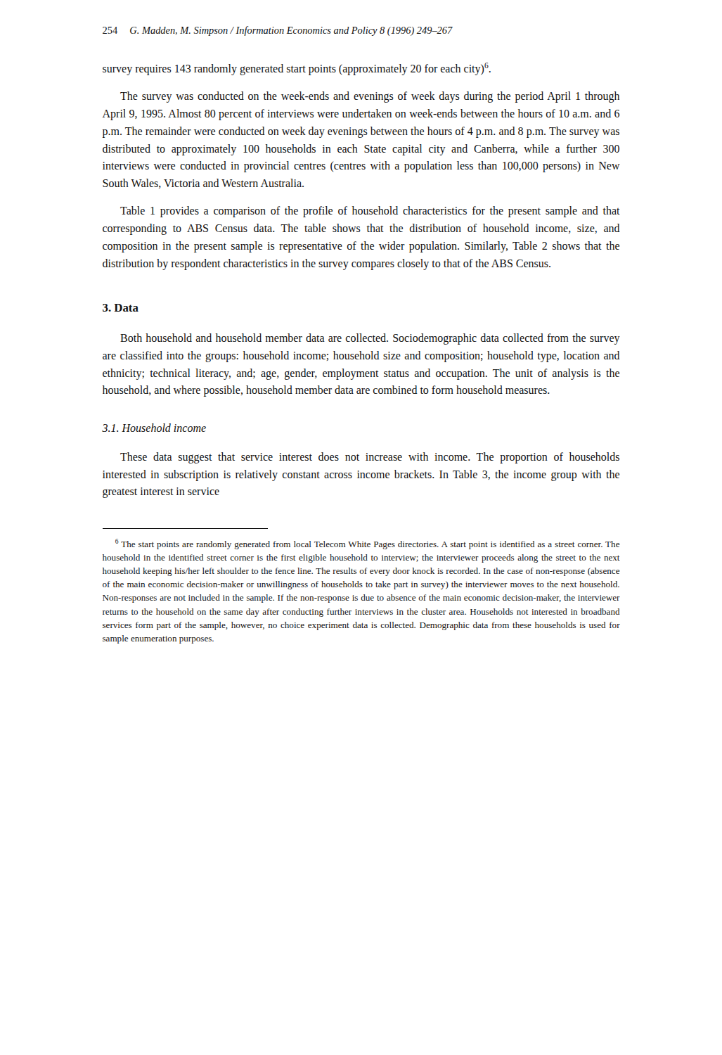254 G. Madden, M. Simpson / Information Economics and Policy 8 (1996) 249–267
survey requires 143 randomly generated start points (approximately 20 for each city)6.
The survey was conducted on the week-ends and evenings of week days during the period April 1 through April 9, 1995. Almost 80 percent of interviews were undertaken on week-ends between the hours of 10 a.m. and 6 p.m. The remainder were conducted on week day evenings between the hours of 4 p.m. and 8 p.m. The survey was distributed to approximately 100 households in each State capital city and Canberra, while a further 300 interviews were conducted in provincial centres (centres with a population less than 100,000 persons) in New South Wales, Victoria and Western Australia.
Table 1 provides a comparison of the profile of household characteristics for the present sample and that corresponding to ABS Census data. The table shows that the distribution of household income, size, and composition in the present sample is representative of the wider population. Similarly, Table 2 shows that the distribution by respondent characteristics in the survey compares closely to that of the ABS Census.
3. Data
Both household and household member data are collected. Sociodemographic data collected from the survey are classified into the groups: household income; household size and composition; household type, location and ethnicity; technical literacy, and; age, gender, employment status and occupation. The unit of analysis is the household, and where possible, household member data are combined to form household measures.
3.1. Household income
These data suggest that service interest does not increase with income. The proportion of households interested in subscription is relatively constant across income brackets. In Table 3, the income group with the greatest interest in service
6 The start points are randomly generated from local Telecom White Pages directories. A start point is identified as a street corner. The household in the identified street corner is the first eligible household to interview; the interviewer proceeds along the street to the next household keeping his/her left shoulder to the fence line. The results of every door knock is recorded. In the case of non-response (absence of the main economic decision-maker or unwillingness of households to take part in survey) the interviewer moves to the next household. Non-responses are not included in the sample. If the non-response is due to absence of the main economic decision-maker, the interviewer returns to the household on the same day after conducting further interviews in the cluster area. Households not interested in broadband services form part of the sample, however, no choice experiment data is collected. Demographic data from these households is used for sample enumeration purposes.